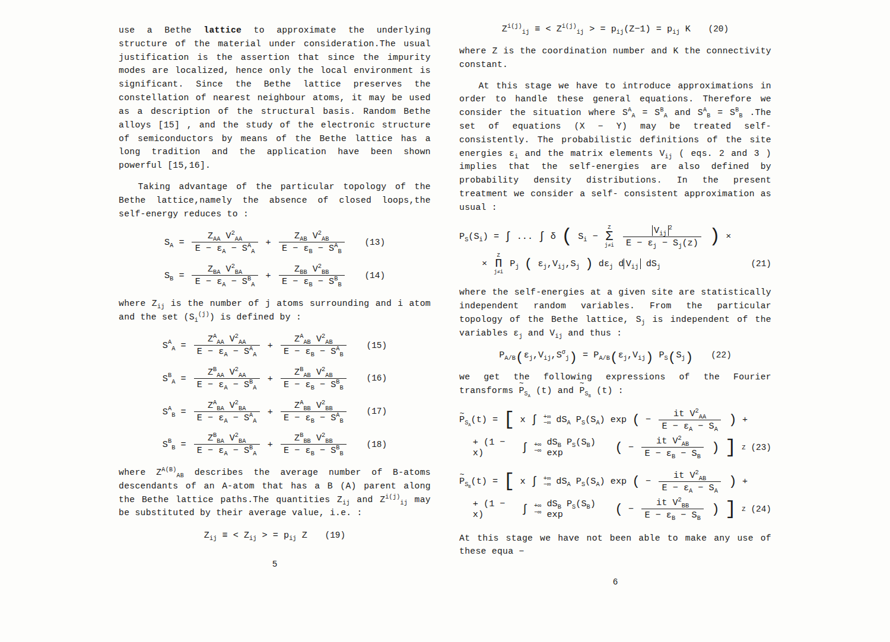use a Bethe lattice to approximate the underlying structure of the material under consideration.The usual justification is the assertion that since the impurity modes are localized, hence only the local environment is significant. Since the Bethe lattice preserves the constellation of nearest neighbour atoms, it may be used as a description of the structural basis. Random Bethe alloys [15] , and the study of the electronic structure of semiconductors by means of the Bethe lattice has a long tradition and the application have been shown powerful [15,16].
Taking advantage of the particular topology of the Bethe lattice,namely the absence of closed loops,the self-energy reduces to :
SA = ZAA V2AA E − εA − SAA + ZAB V2AB E − εB − SAB
(13)
SB = ZBA V2BA E − εA − SBA + ZBB V2BB E − εB − SBB
(14)
where Zij is the number of j atoms surrounding and i atom and the set (Si(j)) is defined by :
SAA = ZAAA V2AA E − εA − SAA + ZAAB V2AB E − εB − SAB
(15)
SBA = ZBAA V2AA E − εA − SBA + ZBAB V2AB E − εB − SBB
(16)
SAB = ZABA V2BA E − εA − SAA + ZABB V2BB E − εB − SAB
(17)
SBB = ZBBA V2BA E − εA − SBA + ZBBB V2BB E − εB − SBB
(18)
where ZA(B)AB describes the average number of B-atoms descendants of an A-atom that has a B (A) parent along the Bethe lattice paths.The quantities Zij and Zi(j)ij may be substituted by their average value, i.e. :
Zij ≡ < Zij > = pij Z
(19)
5
Zi(j)ij ≡ < Zi(j)ij > = pij(Z−1) = pij K
(20)
where Z is the coordination number and K the connectivity constant.
At this stage we have to introduce approximations in order to handle these general equations. Therefore we consider the situation where SAA = SBA and SAB = SBB .The set of equations (X − Y) may be treated self-consistently. The probabilistic definitions of the site energies εi and the matrix elements Vij ( eqs. 2 and 3 ) implies that the self-energies are also defined by probability density distributions. In the present treatment we consider a self- consistent approximation as usual :
PS(Si) = ∫...∫ δ( Si − ZΣj≠i Vij2 E − εj − Sj(z) ) ×
× ZΠj≠i Pj (εj,Vij,Sj) dεj dVij dSj (21)
where the self-energies at a given site are statistically independent random variables. From the particular topology of the Bethe lattice, Sj is independent of the variables εj and Vij and thus :
PA/B(εj,Vij,Sσj) = PA/B(εj,Vij) PS(Sj)
(22)
we get the following expressions of the Fourier transforms PSA (t) and PSB (t) :
PSA(t) = [ x ∫+∞−∞ dSA PS(SA) exp (− it V2AA E − εA − SA ) +
+ (1 − x) ∫+∞−∞ dSB PS(SB) exp (− it V2AB E − εB − SB ) ]Z (23)
PSB(t) = [ x ∫+∞−∞ dSA PS(SA) exp (− it V2AB E − εA − SA ) +
+ (1 − x) ∫+∞−∞ dSB PS(SB) exp (− it V2BB E − εB − SB ) ]Z (24)
At this stage we have not been able to make any use of these equa −
6